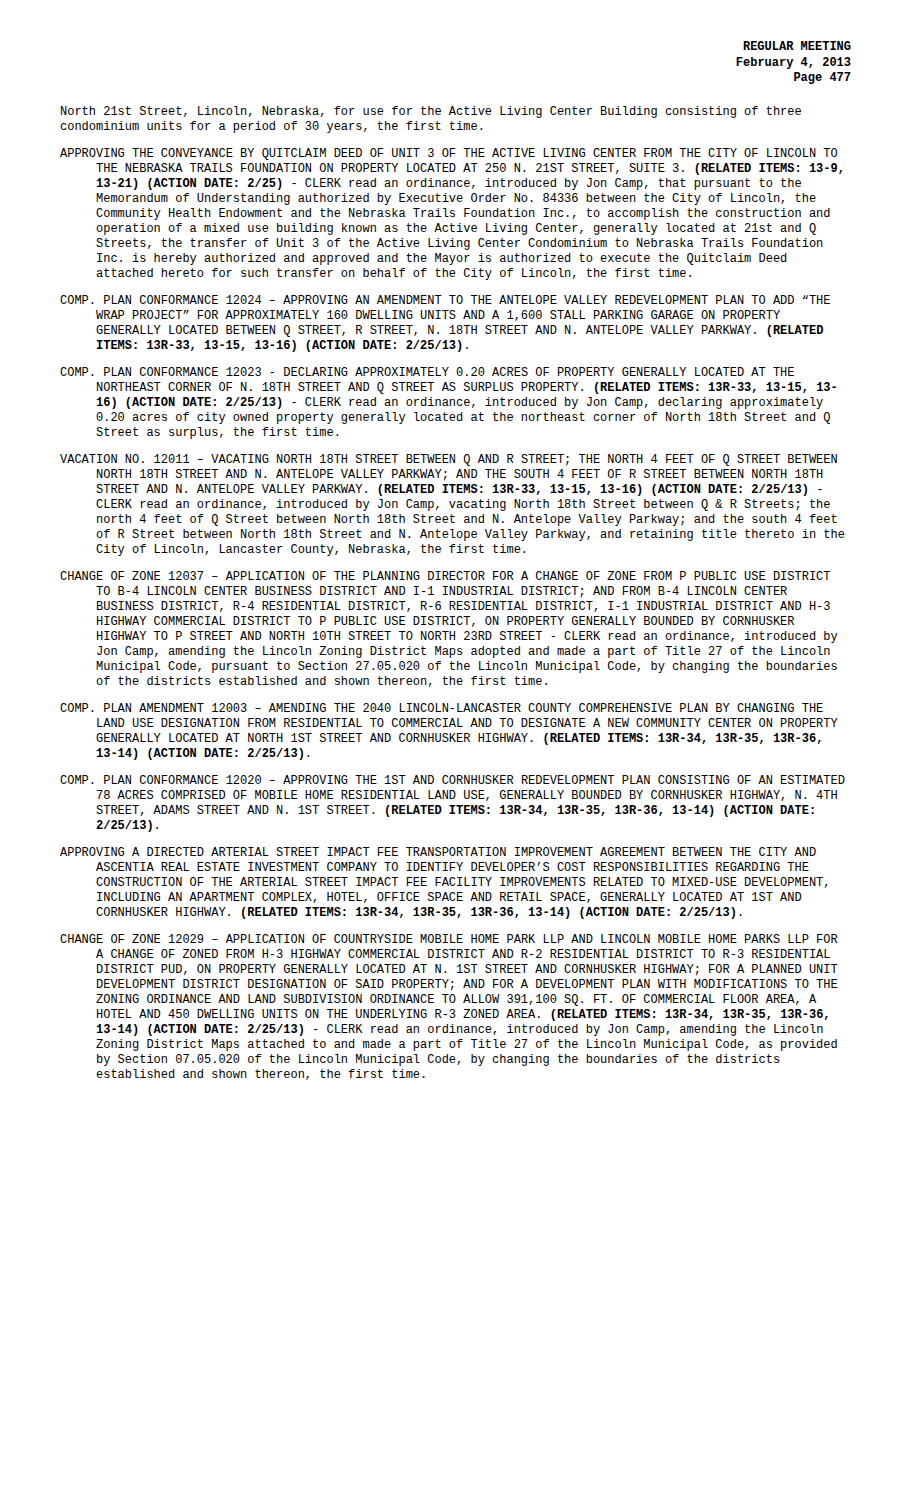REGULAR MEETING
February 4, 2013
Page 477
North 21st Street, Lincoln, Nebraska, for use for the Active Living Center Building consisting of three condominium units for a period of 30 years, the first time.
APPROVING THE CONVEYANCE BY QUITCLAIM DEED OF UNIT 3 OF THE ACTIVE LIVING CENTER FROM THE CITY OF LINCOLN TO THE NEBRASKA TRAILS FOUNDATION ON PROPERTY LOCATED AT 250 N. 21ST STREET, SUITE 3. (RELATED ITEMS: 13-9, 13-21) (ACTION DATE: 2/25) - CLERK read an ordinance, introduced by Jon Camp, that pursuant to the Memorandum of Understanding authorized by Executive Order No. 84336 between the City of Lincoln, the Community Health Endowment and the Nebraska Trails Foundation Inc., to accomplish the construction and operation of a mixed use building known as the Active Living Center, generally located at 21st and Q Streets, the transfer of Unit 3 of the Active Living Center Condominium to Nebraska Trails Foundation Inc. is hereby authorized and approved and the Mayor is authorized to execute the Quitclaim Deed attached hereto for such transfer on behalf of the City of Lincoln, the first time.
COMP. PLAN CONFORMANCE 12024 – APPROVING AN AMENDMENT TO THE ANTELOPE VALLEY REDEVELOPMENT PLAN TO ADD “THE WRAP PROJECT” FOR APPROXIMATELY 160 DWELLING UNITS AND A 1,600 STALL PARKING GARAGE ON PROPERTY GENERALLY LOCATED BETWEEN Q STREET, R STREET, N. 18TH STREET AND N. ANTELOPE VALLEY PARKWAY. (RELATED ITEMS: 13R-33, 13-15, 13-16) (ACTION DATE: 2/25/13).
COMP. PLAN CONFORMANCE 12023 - DECLARING APPROXIMATELY 0.20 ACRES OF PROPERTY GENERALLY LOCATED AT THE NORTHEAST CORNER OF N. 18TH STREET AND Q STREET AS SURPLUS PROPERTY. (RELATED ITEMS: 13R-33, 13-15, 13-16) (ACTION DATE: 2/25/13) - CLERK read an ordinance, introduced by Jon Camp, declaring approximately 0.20 acres of city owned property generally located at the northeast corner of North 18th Street and Q Street as surplus, the first time.
VACATION NO. 12011 – VACATING NORTH 18TH STREET BETWEEN Q AND R STREET; THE NORTH 4 FEET OF Q STREET BETWEEN NORTH 18TH STREET AND N. ANTELOPE VALLEY PARKWAY; AND THE SOUTH 4 FEET OF R STREET BETWEEN NORTH 18TH STREET AND N. ANTELOPE VALLEY PARKWAY. (RELATED ITEMS: 13R-33, 13-15, 13-16) (ACTION DATE: 2/25/13) - CLERK read an ordinance, introduced by Jon Camp, vacating North 18th Street between Q & R Streets; the north 4 feet of Q Street between North 18th Street and N. Antelope Valley Parkway; and the south 4 feet of R Street between North 18th Street and N. Antelope Valley Parkway, and retaining title thereto in the City of Lincoln, Lancaster County, Nebraska, the first time.
CHANGE OF ZONE 12037 – APPLICATION OF THE PLANNING DIRECTOR FOR A CHANGE OF ZONE FROM P PUBLIC USE DISTRICT TO B-4 LINCOLN CENTER BUSINESS DISTRICT AND I-1 INDUSTRIAL DISTRICT; AND FROM B-4 LINCOLN CENTER BUSINESS DISTRICT, R-4 RESIDENTIAL DISTRICT, R-6 RESIDENTIAL DISTRICT, I-1 INDUSTRIAL DISTRICT AND H-3 HIGHWAY COMMERCIAL DISTRICT TO P PUBLIC USE DISTRICT, ON PROPERTY GENERALLY BOUNDED BY CORNHUSKER HIGHWAY TO P STREET AND NORTH 10TH STREET TO NORTH 23RD STREET - CLERK read an ordinance, introduced by Jon Camp, amending the Lincoln Zoning District Maps adopted and made a part of Title 27 of the Lincoln Municipal Code, pursuant to Section 27.05.020 of the Lincoln Municipal Code, by changing the boundaries of the districts established and shown thereon, the first time.
COMP. PLAN AMENDMENT 12003 – AMENDING THE 2040 LINCOLN-LANCASTER COUNTY COMPREHENSIVE PLAN BY CHANGING THE LAND USE DESIGNATION FROM RESIDENTIAL TO COMMERCIAL AND TO DESIGNATE A NEW COMMUNITY CENTER ON PROPERTY GENERALLY LOCATED AT NORTH 1ST STREET AND CORNHUSKER HIGHWAY. (RELATED ITEMS: 13R-34, 13R-35, 13R-36, 13-14) (ACTION DATE: 2/25/13).
COMP. PLAN CONFORMANCE 12020 – APPROVING THE 1ST AND CORNHUSKER REDEVELOPMENT PLAN CONSISTING OF AN ESTIMATED 78 ACRES COMPRISED OF MOBILE HOME RESIDENTIAL LAND USE, GENERALLY BOUNDED BY CORNHUSKER HIGHWAY, N. 4TH STREET, ADAMS STREET AND N. 1ST STREET. (RELATED ITEMS: 13R-34, 13R-35, 13R-36, 13-14) (ACTION DATE: 2/25/13).
APPROVING A DIRECTED ARTERIAL STREET IMPACT FEE TRANSPORTATION IMPROVEMENT AGREEMENT BETWEEN THE CITY AND ASCENTIA REAL ESTATE INVESTMENT COMPANY TO IDENTIFY DEVELOPER’S COST RESPONSIBILITIES REGARDING THE CONSTRUCTION OF THE ARTERIAL STREET IMPACT FEE FACILITY IMPROVEMENTS RELATED TO MIXED-USE DEVELOPMENT, INCLUDING AN APARTMENT COMPLEX, HOTEL, OFFICE SPACE AND RETAIL SPACE, GENERALLY LOCATED AT 1ST AND CORNHUSKER HIGHWAY. (RELATED ITEMS: 13R-34, 13R-35, 13R-36, 13-14) (ACTION DATE: 2/25/13).
CHANGE OF ZONE 12029 – APPLICATION OF COUNTRYSIDE MOBILE HOME PARK LLP AND LINCOLN MOBILE HOME PARKS LLP FOR A CHANGE OF ZONED FROM H-3 HIGHWAY COMMERCIAL DISTRICT AND R-2 RESIDENTIAL DISTRICT TO R-3 RESIDENTIAL DISTRICT PUD, ON PROPERTY GENERALLY LOCATED AT N. 1ST STREET AND CORNHUSKER HIGHWAY; FOR A PLANNED UNIT DEVELOPMENT DISTRICT DESIGNATION OF SAID PROPERTY; AND FOR A DEVELOPMENT PLAN WITH MODIFICATIONS TO THE ZONING ORDINANCE AND LAND SUBDIVISION ORDINANCE TO ALLOW 391,100 SQ. FT. OF COMMERCIAL FLOOR AREA, A HOTEL AND 450 DWELLING UNITS ON THE UNDERLYING R-3 ZONED AREA. (RELATED ITEMS: 13R-34, 13R-35, 13R-36, 13-14) (ACTION DATE: 2/25/13) - CLERK read an ordinance, introduced by Jon Camp, amending the Lincoln Zoning District Maps attached to and made a part of Title 27 of the Lincoln Municipal Code, as provided by Section 07.05.020 of the Lincoln Municipal Code, by changing the boundaries of the districts established and shown thereon, the first time.